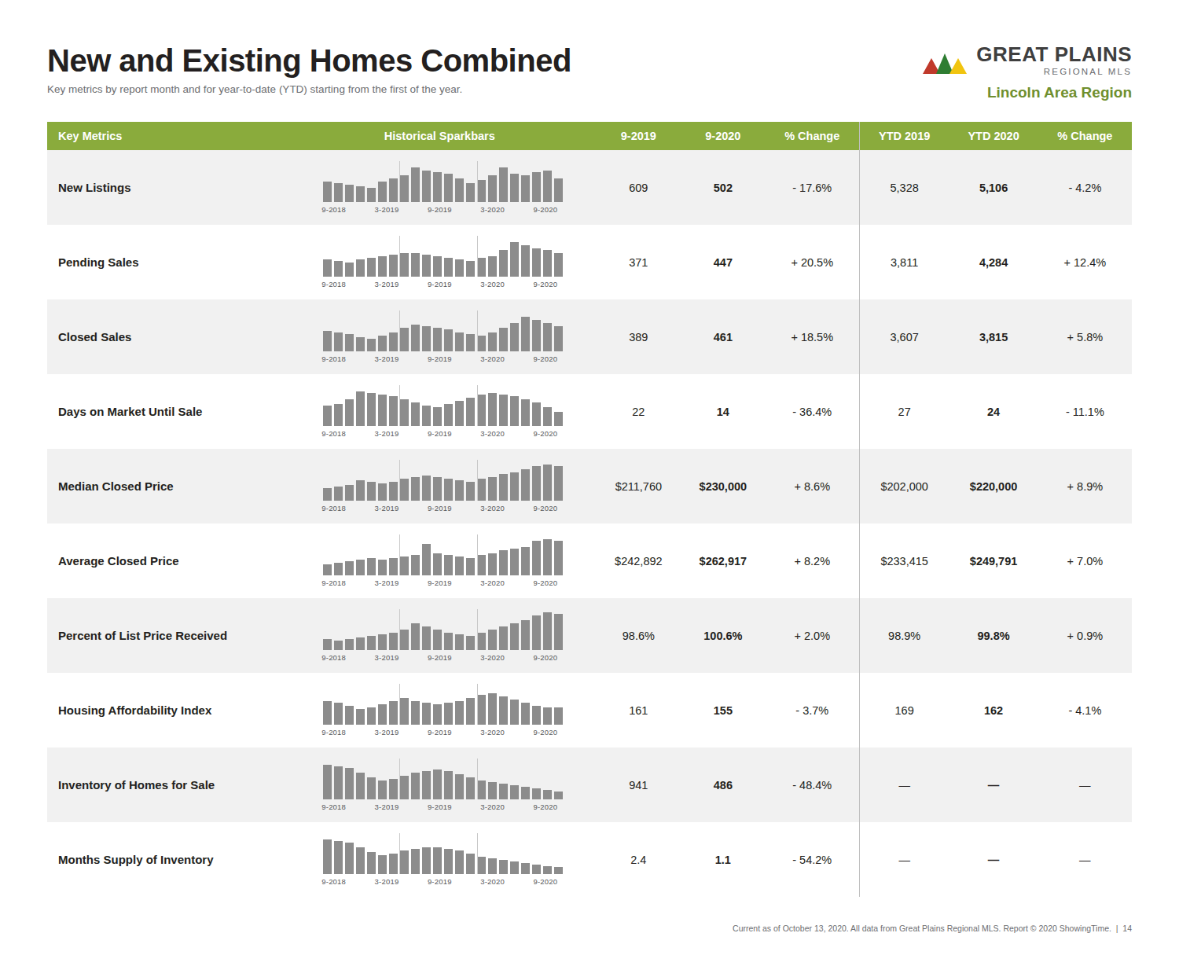New and Existing Homes Combined
Key metrics by report month and for year-to-date (YTD) starting from the first of the year.
GREAT PLAINS
REGIONAL MLS
Lincoln Area Region
| Key Metrics | Historical Sparkbars | 9-2019 | 9-2020 | % Change | YTD 2019 | YTD 2020 | % Change |
| --- | --- | --- | --- | --- | --- | --- | --- |
| New Listings | 9-2018 3-2019 9-2019 3-2020 9-2020 | 609 | 502 | - 17.6% | 5,328 | 5,106 | - 4.2% |
| Pending Sales | 9-2018 3-2019 9-2019 3-2020 9-2020 | 371 | 447 | + 20.5% | 3,811 | 4,284 | + 12.4% |
| Closed Sales | 9-2018 3-2019 9-2019 3-2020 9-2020 | 389 | 461 | + 18.5% | 3,607 | 3,815 | + 5.8% |
| Days on Market Until Sale | 9-2018 3-2019 9-2019 3-2020 9-2020 | 22 | 14 | - 36.4% | 27 | 24 | - 11.1% |
| Median Closed Price | 9-2018 3-2019 9-2019 3-2020 9-2020 | $211,760 | $230,000 | + 8.6% | $202,000 | $220,000 | + 8.9% |
| Average Closed Price | 9-2018 3-2019 9-2019 3-2020 9-2020 | $242,892 | $262,917 | + 8.2% | $233,415 | $249,791 | + 7.0% |
| Percent of List Price Received | 9-2018 3-2019 9-2019 3-2020 9-2020 | 98.6% | 100.6% | + 2.0% | 98.9% | 99.8% | + 0.9% |
| Housing Affordability Index | 9-2018 3-2019 9-2019 3-2020 9-2020 | 161 | 155 | - 3.7% | 169 | 162 | - 4.1% |
| Inventory of Homes for Sale | 9-2018 3-2019 9-2019 3-2020 9-2020 | 941 | 486 | - 48.4% | — | — | — |
| Months Supply of Inventory | 9-2018 3-2019 9-2019 3-2020 9-2020 | 2.4 | 1.1 | - 54.2% | — | — | — |
Current as of October 13, 2020. All data from Great Plains Regional MLS. Report © 2020 ShowingTime. | 14